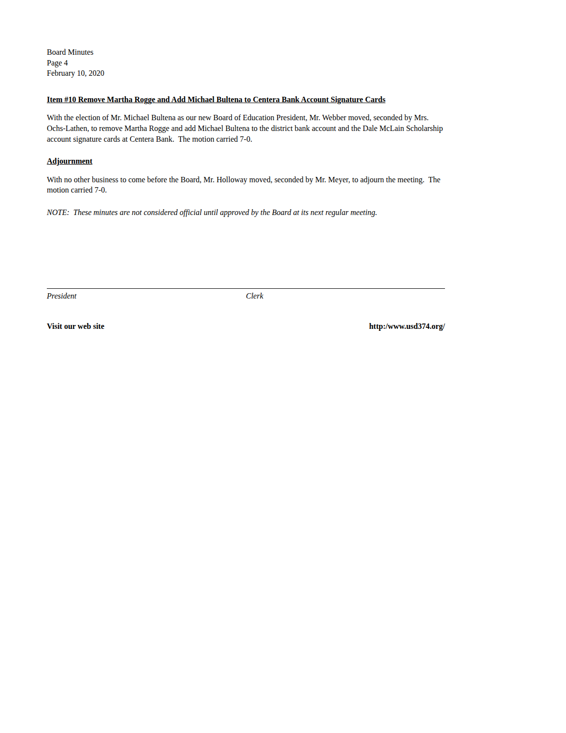Board Minutes
Page 4
February 10, 2020
Item #10 Remove Martha Rogge and Add Michael Bultena to Centera Bank Account Signature Cards
With the election of Mr. Michael Bultena as our new Board of Education President, Mr. Webber moved, seconded by Mrs. Ochs-Lathen, to remove Martha Rogge and add Michael Bultena to the district bank account and the Dale McLain Scholarship account signature cards at Centera Bank. The motion carried 7-0.
Adjournment
With no other business to come before the Board, Mr. Holloway moved, seconded by Mr. Meyer, to adjourn the meeting. The motion carried 7-0.
NOTE: These minutes are not considered official until approved by the Board at its next regular meeting.
President
Clerk
Visit our web site
http:/www.usd374.org/